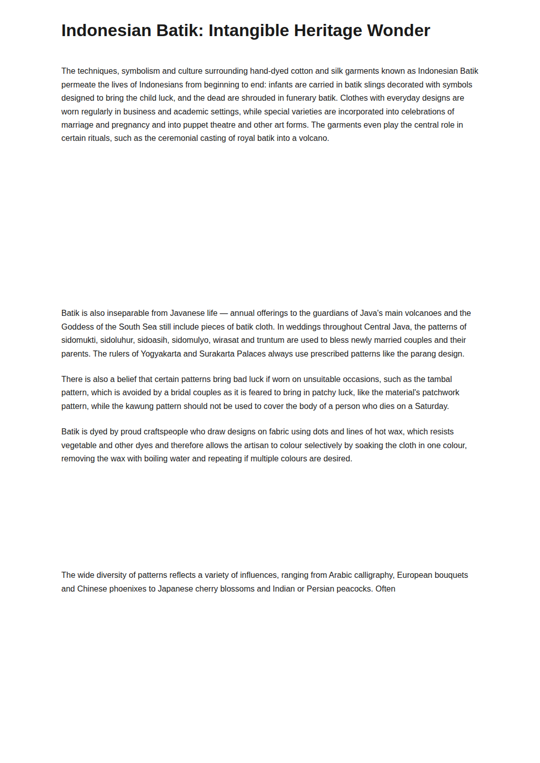Indonesian Batik: Intangible Heritage Wonder
The techniques, symbolism and culture surrounding hand-dyed cotton and silk garments known as Indonesian Batik permeate the lives of Indonesians from beginning to end: infants are carried in batik slings decorated with symbols designed to bring the child luck, and the dead are shrouded in funerary batik. Clothes with everyday designs are worn regularly in business and academic settings, while special varieties are incorporated into celebrations of marriage and pregnancy and into puppet theatre and other art forms. The garments even play the central role in certain rituals, such as the ceremonial casting of royal batik into a volcano.
Batik is also inseparable from Javanese life — annual offerings to the guardians of Java's main volcanoes and the Goddess of the South Sea still include pieces of batik cloth. In weddings throughout Central Java, the patterns of sidomukti, sidoluhur, sidoasih, sidomulyo, wirasat and truntum are used to bless newly married couples and their parents. The rulers of Yogyakarta and Surakarta Palaces always use prescribed patterns like the parang design.
There is also a belief that certain patterns bring bad luck if worn on unsuitable occasions, such as the tambal pattern, which is avoided by a bridal couples as it is feared to bring in patchy luck, like the material's patchwork pattern, while the kawung pattern should not be used to cover the body of a person who dies on a Saturday.
Batik is dyed by proud craftspeople who draw designs on fabric using dots and lines of hot wax, which resists vegetable and other dyes and therefore allows the artisan to colour selectively by soaking the cloth in one colour, removing the wax with boiling water and repeating if multiple colours are desired.
The wide diversity of patterns reflects a variety of influences, ranging from Arabic calligraphy, European bouquets and Chinese phoenixes to Japanese cherry blossoms and Indian or Persian peacocks. Often